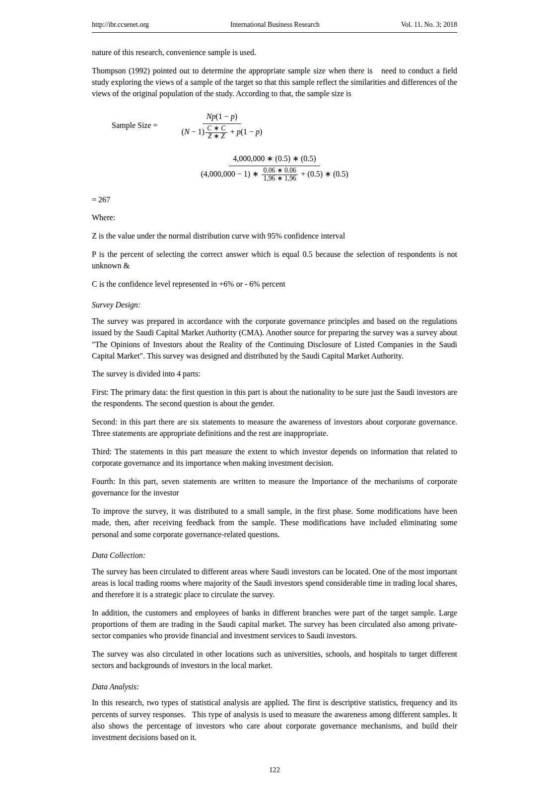http://ibr.ccsenet.org International Business Research Vol. 11, No. 3; 2018
nature of this research, convenience sample is used.
Thompson (1992) pointed out to determine the appropriate sample size when there is need to conduct a field study exploring the views of a sample of the target so that this sample reflect the similarities and differences of the views of the original population of the study. According to that, the sample size is
Sample Size = Np(1 − p) (N − 1)C ∗ C Z ∗ Z + p(1 − p)
4,000,000 ∗ (0.5) ∗ (0.5) (4,000,000 − 1) ∗ 0.06 ∗ 0.061,96 ∗ 1,96 + (0.5) ∗ (0.5)
= 267
Where:
Z is the value under the normal distribution curve with 95% confidence interval
P is the percent of selecting the correct answer which is equal 0.5 because the selection of respondents is not unknown &
C is the confidence level represented in +6% or - 6% percent
Survey Design:
The survey was prepared in accordance with the corporate governance principles and based on the regulations issued by the Saudi Capital Market Authority (CMA). Another source for preparing the survey was a survey about "The Opinions of Investors about the Reality of the Continuing Disclosure of Listed Companies in the Saudi Capital Market". This survey was designed and distributed by the Saudi Capital Market Authority.
The survey is divided into 4 parts:
First: The primary data: the first question in this part is about the nationality to be sure just the Saudi investors are the respondents. The second question is about the gender.
Second: in this part there are six statements to measure the awareness of investors about corporate governance. Three statements are appropriate definitions and the rest are inappropriate.
Third: The statements in this part measure the extent to which investor depends on information that related to corporate governance and its importance when making investment decision.
Fourth: In this part, seven statements are written to measure the Importance of the mechanisms of corporate governance for the investor
To improve the survey, it was distributed to a small sample, in the first phase. Some modifications have been made, then, after receiving feedback from the sample. These modifications have included eliminating some personal and some corporate governance-related questions.
Data Collection:
The survey has been circulated to different areas where Saudi investors can be located. One of the most important areas is local trading rooms where majority of the Saudi investors spend considerable time in trading local shares, and therefore it is a strategic place to circulate the survey.
In addition, the customers and employees of banks in different branches were part of the target sample. Large proportions of them are trading in the Saudi capital market. The survey has been circulated also among private-sector companies who provide financial and investment services to Saudi investors.
The survey was also circulated in other locations such as universities, schools, and hospitals to target different sectors and backgrounds of investors in the local market.
Data Analysis:
In this research, two types of statistical analysis are applied. The first is descriptive statistics, frequency and its percents of survey responses. This type of analysis is used to measure the awareness among different samples. It also shows the percentage of investors who care about corporate governance mechanisms, and build their investment decisions based on it.
122